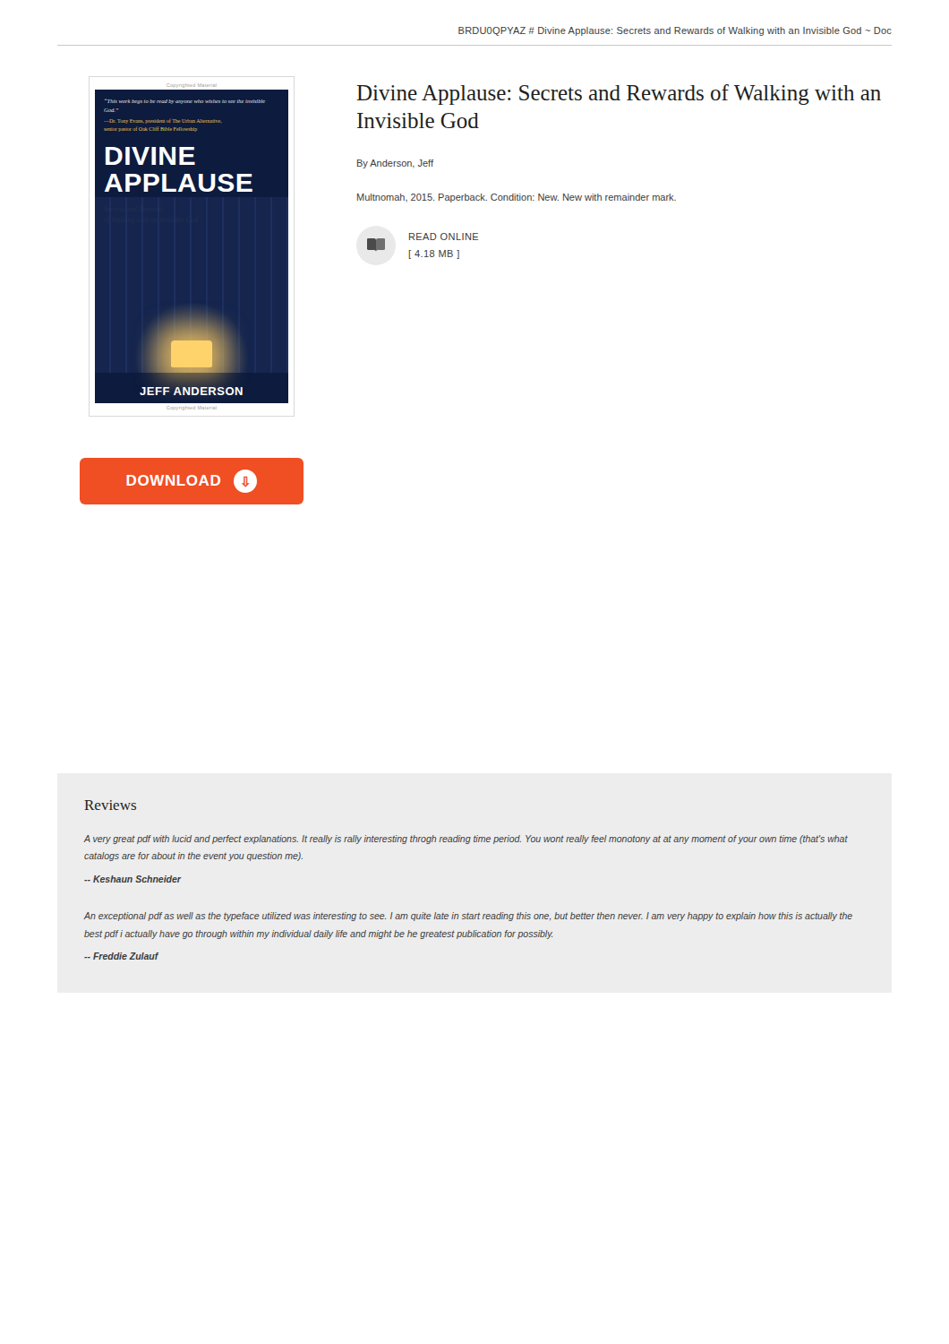BRDU0QPYAZ # Divine Applause: Secrets and Rewards of Walking with an Invisible God ~ Doc
Copyrighted Material
“This work begs to be read by anyone who wishes to see the invisible God.” —Dr. Tony Evans, president of The Urban Alternative,
senior pastor of Oak Cliff Bible Fellowship
Divine
Applause
Secrets and Rewards
of Walking with an Invisible God
JEFF ANDERSON
Copyrighted Material
DOWNLOAD ⇩
Divine Applause: Secrets and Rewards of Walking with an Invisible God
By Anderson, Jeff
Multnomah, 2015. Paperback. Condition: New. New with remainder mark.
READ ONLINE [ 4.18 MB ]
Reviews
A very great pdf with lucid and perfect explanations. It really is rally interesting throgh reading time period. You wont really feel monotony at at any moment of your own time (that's what catalogs are for about in the event you question me).
-- Keshaun Schneider
An exceptional pdf as well as the typeface utilized was interesting to see. I am quite late in start reading this one, but better then never. I am very happy to explain how this is actually the best pdf i actually have go through within my individual daily life and might be he greatest publication for possibly.
-- Freddie Zulauf